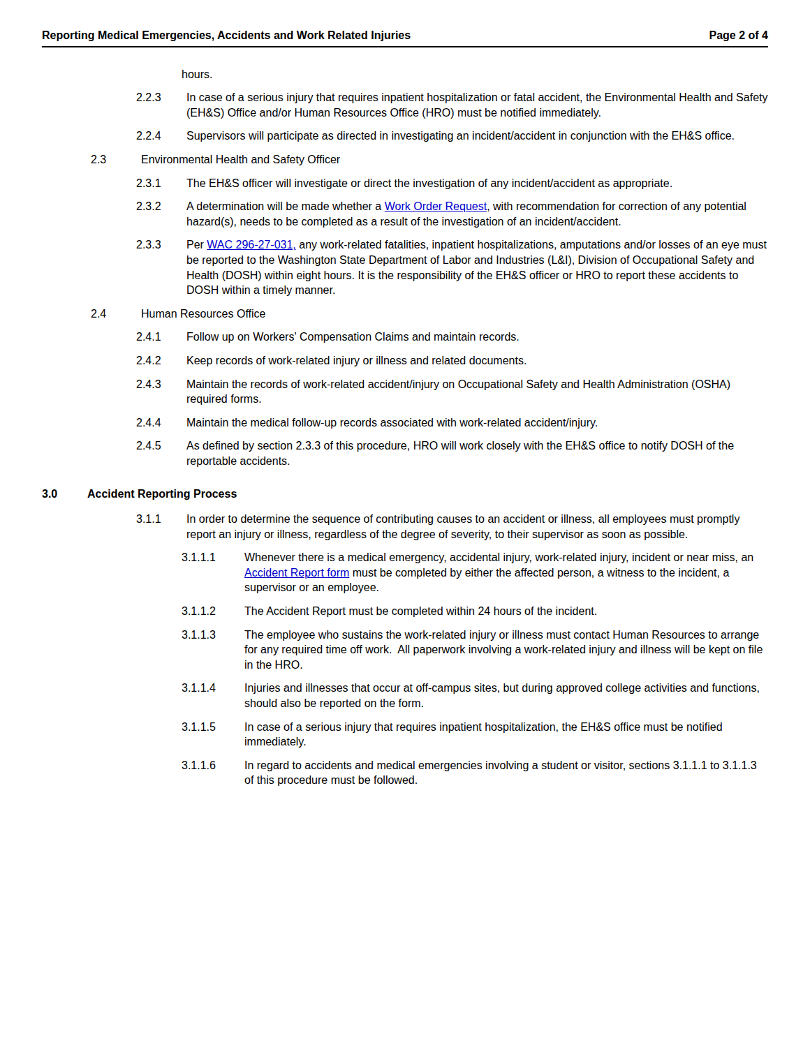Reporting Medical Emergencies, Accidents and Work Related Injuries
Page 2 of 4
hours.
2.2.3
In case of a serious injury that requires inpatient hospitalization or fatal accident, the Environmental Health and Safety (EH&S) Office and/or Human Resources Office (HRO) must be notified immediately.
2.2.4
Supervisors will participate as directed in investigating an incident/accident in conjunction with the EH&S office.
2.3
Environmental Health and Safety Officer
2.3.1
The EH&S officer will investigate or direct the investigation of any incident/accident as appropriate.
2.3.2
A determination will be made whether a Work Order Request, with recommendation for correction of any potential hazard(s), needs to be completed as a result of the investigation of an incident/accident.
2.3.3
Per WAC 296-27-031, any work-related fatalities, inpatient hospitalizations, amputations and/or losses of an eye must be reported to the Washington State Department of Labor and Industries (L&I), Division of Occupational Safety and Health (DOSH) within eight hours. It is the responsibility of the EH&S officer or HRO to report these accidents to DOSH within a timely manner.
2.4
Human Resources Office
2.4.1
Follow up on Workers' Compensation Claims and maintain records.
2.4.2
Keep records of work-related injury or illness and related documents.
2.4.3
Maintain the records of work-related accident/injury on Occupational Safety and Health Administration (OSHA) required forms.
2.4.4
Maintain the medical follow-up records associated with work-related accident/injury.
2.4.5
As defined by section 2.3.3 of this procedure, HRO will work closely with the EH&S office to notify DOSH of the reportable accidents.
3.0
Accident Reporting Process
3.1.1
In order to determine the sequence of contributing causes to an accident or illness, all employees must promptly report an injury or illness, regardless of the degree of severity, to their supervisor as soon as possible.
3.1.1.1
Whenever there is a medical emergency, accidental injury, work-related injury, incident or near miss, an Accident Report form must be completed by either the affected person, a witness to the incident, a supervisor or an employee.
3.1.1.2
The Accident Report must be completed within 24 hours of the incident.
3.1.1.3
The employee who sustains the work-related injury or illness must contact Human Resources to arrange for any required time off work. All paperwork involving a work-related injury and illness will be kept on file in the HRO.
3.1.1.4
Injuries and illnesses that occur at off-campus sites, but during approved college activities and functions, should also be reported on the form.
3.1.1.5
In case of a serious injury that requires inpatient hospitalization, the EH&S office must be notified immediately.
3.1.1.6
In regard to accidents and medical emergencies involving a student or visitor, sections 3.1.1.1 to 3.1.1.3 of this procedure must be followed.